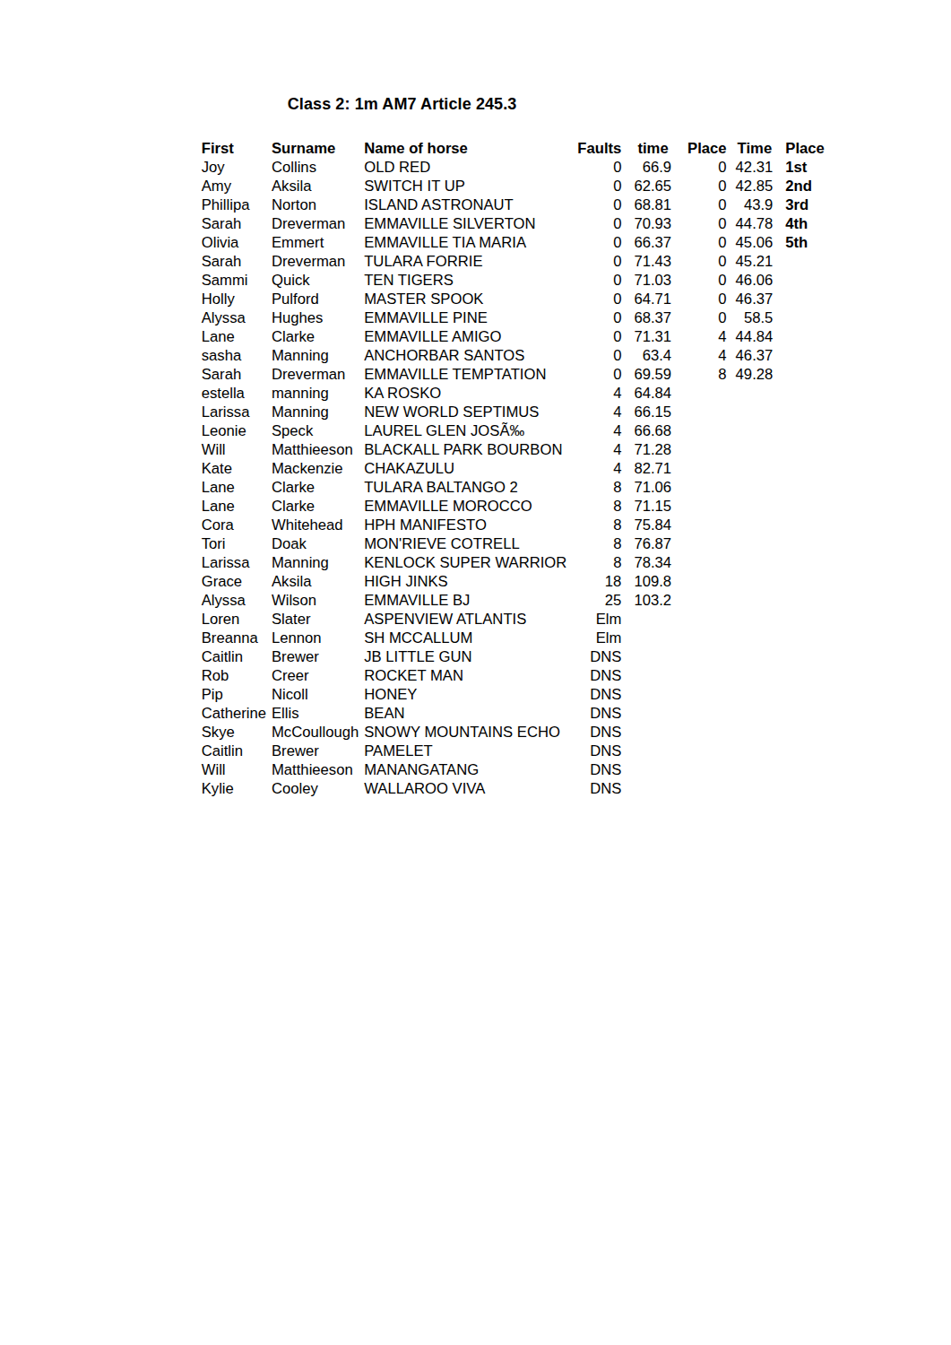Class 2: 1m AM7 Article 245.3
| First | Surname | Name of horse | Faults | time | Place | Time | Place |
| --- | --- | --- | --- | --- | --- | --- | --- |
| Joy | Collins | OLD RED | 0 | 66.9 | 0 | 42.31 | 1st |
| Amy | Aksila | SWITCH IT UP | 0 | 62.65 | 0 | 42.85 | 2nd |
| Phillipa | Norton | ISLAND ASTRONAUT | 0 | 68.81 | 0 | 43.9 | 3rd |
| Sarah | Dreverman | EMMAVILLE SILVERTON | 0 | 70.93 | 0 | 44.78 | 4th |
| Olivia | Emmert | EMMAVILLE TIA MARIA | 0 | 66.37 | 0 | 45.06 | 5th |
| Sarah | Dreverman | TULARA FORRIE | 0 | 71.43 | 0 | 45.21 | |
| Sammi | Quick | TEN TIGERS | 0 | 71.03 | 0 | 46.06 | |
| Holly | Pulford | MASTER SPOOK | 0 | 64.71 | 0 | 46.37 | |
| Alyssa | Hughes | EMMAVILLE PINE | 0 | 68.37 | 0 | 58.5 | |
| Lane | Clarke | EMMAVILLE AMIGO | 0 | 71.31 | 4 | 44.84 | |
| sasha | Manning | ANCHORBAR SANTOS | 0 | 63.4 | 4 | 46.37 | |
| Sarah | Dreverman | EMMAVILLE TEMPTATION | 0 | 69.59 | 8 | 49.28 | |
| estella | manning | KA ROSKO | 4 | 64.84 | | | |
| Larissa | Manning | NEW WORLD SEPTIMUS | 4 | 66.15 | | | |
| Leonie | Speck | LAUREL GLEN JOSÃ‰ | 4 | 66.68 | | | |
| Will | Matthieeson | BLACKALL PARK BOURBON | 4 | 71.28 | | | |
| Kate | Mackenzie | CHAKAZULU | 4 | 82.71 | | | |
| Lane | Clarke | TULARA BALTANGO 2 | 8 | 71.06 | | | |
| Lane | Clarke | EMMAVILLE MOROCCO | 8 | 71.15 | | | |
| Cora | Whitehead | HPH MANIFESTO | 8 | 75.84 | | | |
| Tori | Doak | MON'RIEVE COTRELL | 8 | 76.87 | | | |
| Larissa | Manning | KENLOCK SUPER WARRIOR | 8 | 78.34 | | | |
| Grace | Aksila | HIGH JINKS | 18 | 109.8 | | | |
| Alyssa | Wilson | EMMAVILLE BJ | 25 | 103.2 | | | |
| Loren | Slater | ASPENVIEW ATLANTIS | Elm | | | | |
| Breanna | Lennon | SH MCCALLUM | Elm | | | | |
| Caitlin | Brewer | JB LITTLE GUN | DNS | | | | |
| Rob | Creer | ROCKET MAN | DNS | | | | |
| Pip | Nicoll | HONEY | DNS | | | | |
| Catherine | Ellis | BEAN | DNS | | | | |
| Skye | McCoullough | SNOWY MOUNTAINS ECHO | DNS | | | | |
| Caitlin | Brewer | PAMELET | DNS | | | | |
| Will | Matthieeson | MANANGATANG | DNS | | | | |
| Kylie | Cooley | WALLAROO VIVA | DNS | | | | |